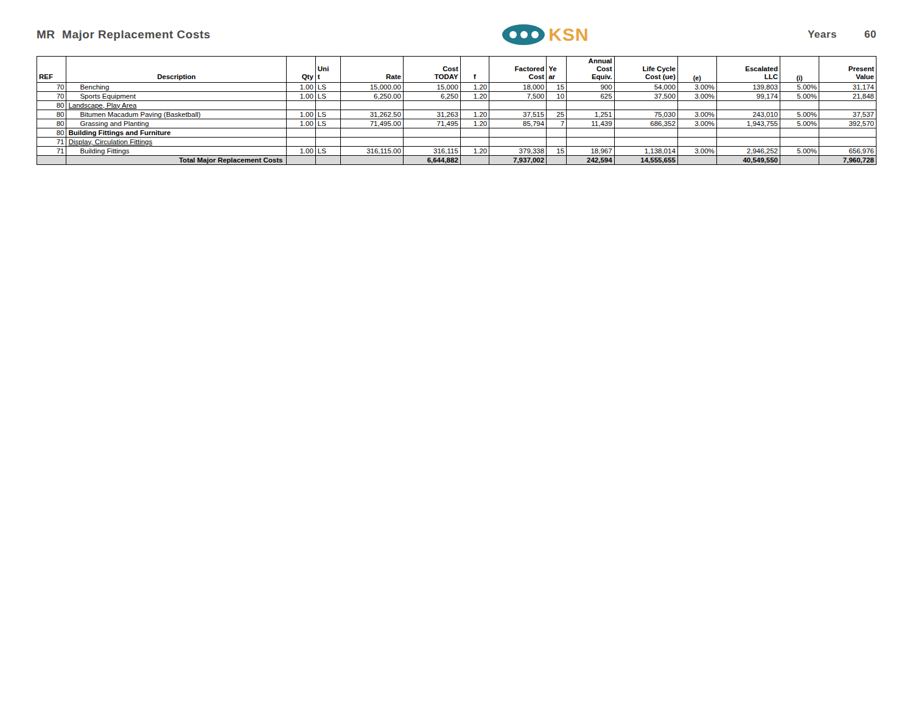MR Major Replacement Costs
KSN
Years 60
| REF | Description | Qty | Uni t | Rate | Cost TODAY | f | Factored Cost | Ye ar | Annual Cost Equiv. | Life Cycle Cost (ue) | (e) | Escalated LLC | (i) | Present Value |
| --- | --- | --- | --- | --- | --- | --- | --- | --- | --- | --- | --- | --- | --- | --- |
| 70 | Benching | 1.00 | LS | 15,000.00 | 15,000 | 1.20 | 18,000 | 15 | 900 | 54,000 | 3.00% | 139,803 | 5.00% | 31,174 |
| 70 | Sports Equipment | 1.00 | LS | 6,250.00 | 6,250 | 1.20 | 7,500 | 10 | 625 | 37,500 | 3.00% | 99,174 | 5.00% | 21,848 |
| 80 | Landscape, Play Area | | | | | | | | | | | | | |
| 80 | Bitumen Macadum Paving (Basketball) | 1.00 | LS | 31,262.50 | 31,263 | 1.20 | 37,515 | 25 | 1,251 | 75,030 | 3.00% | 243,010 | 5.00% | 37,537 |
| 80 | Grassing and Planting | 1.00 | LS | 71,495.00 | 71,495 | 1.20 | 85,794 | 7 | 11,439 | 686,352 | 3.00% | 1,943,755 | 5.00% | 392,570 |
| 80 | Building Fittings and Furniture | | | | | | | | | | | | | |
| 71 | Display, Circulation Fittings | | | | | | | | | | | | | |
| 71 | Building Fittings | 1.00 | LS | 316,115.00 | 316,115 | 1.20 | 379,338 | 15 | 18,967 | 1,138,014 | 3.00% | 2,946,252 | 5.00% | 656,976 |
| | Total Major Replacement Costs | | | | 6,644,882 | | 7,937,002 | | 242,594 | 14,555,655 | | 40,549,550 | | 7,960,728 |